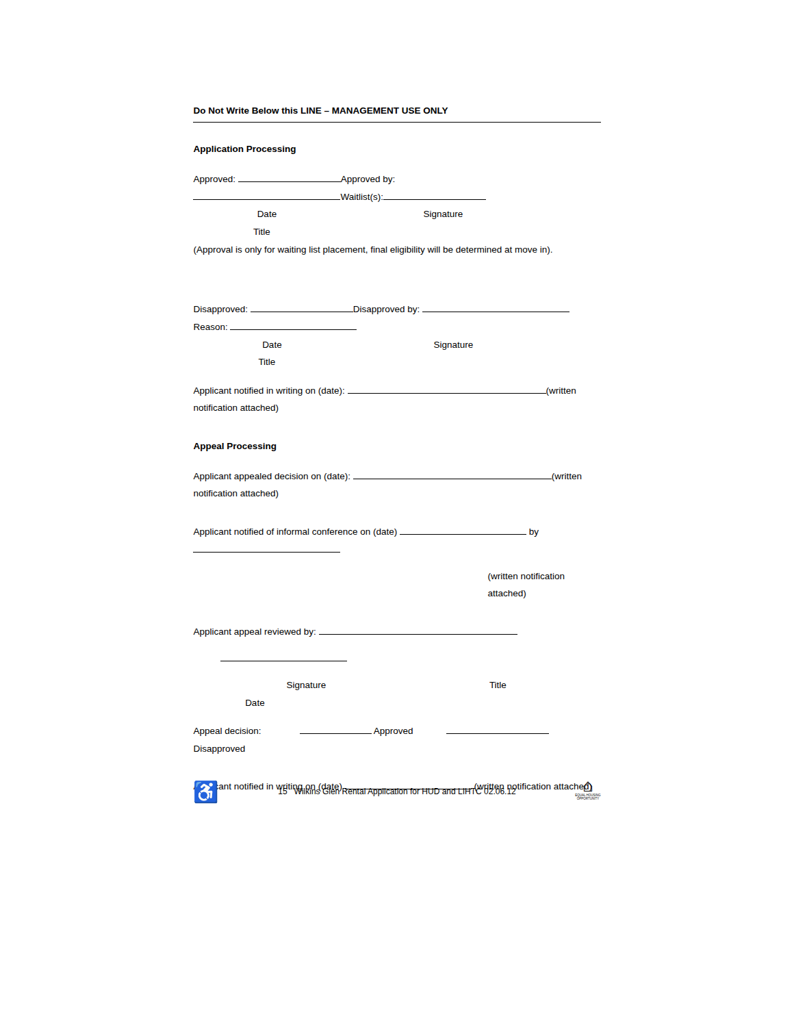Do Not Write Below this LINE – MANAGEMENT USE ONLY
Application Processing
Approved: Approved by:
Waitlist(s):
Date Signature Title
(Approval is only for waiting list placement, final eligibility will be determined at move in).
Disapproved: Disapproved by: Reason:
Date Signature Title
Applicant notified in writing on (date): (written notification attached)
Appeal Processing
Applicant appealed decision on (date): (written notification attached)
Applicant notified of informal conference on (date) by
(written notification attached)
Applicant appeal reviewed by:
Signature Title Date
Appeal decision: Approved Disapproved
Applicant notified in writing on (date) (written notification attached)
♿
15 Wilkins Glen Rental Application for HUD and LIHTC 02.06.12
⌂ EQUAL HOUSING
OPPORTUNITY